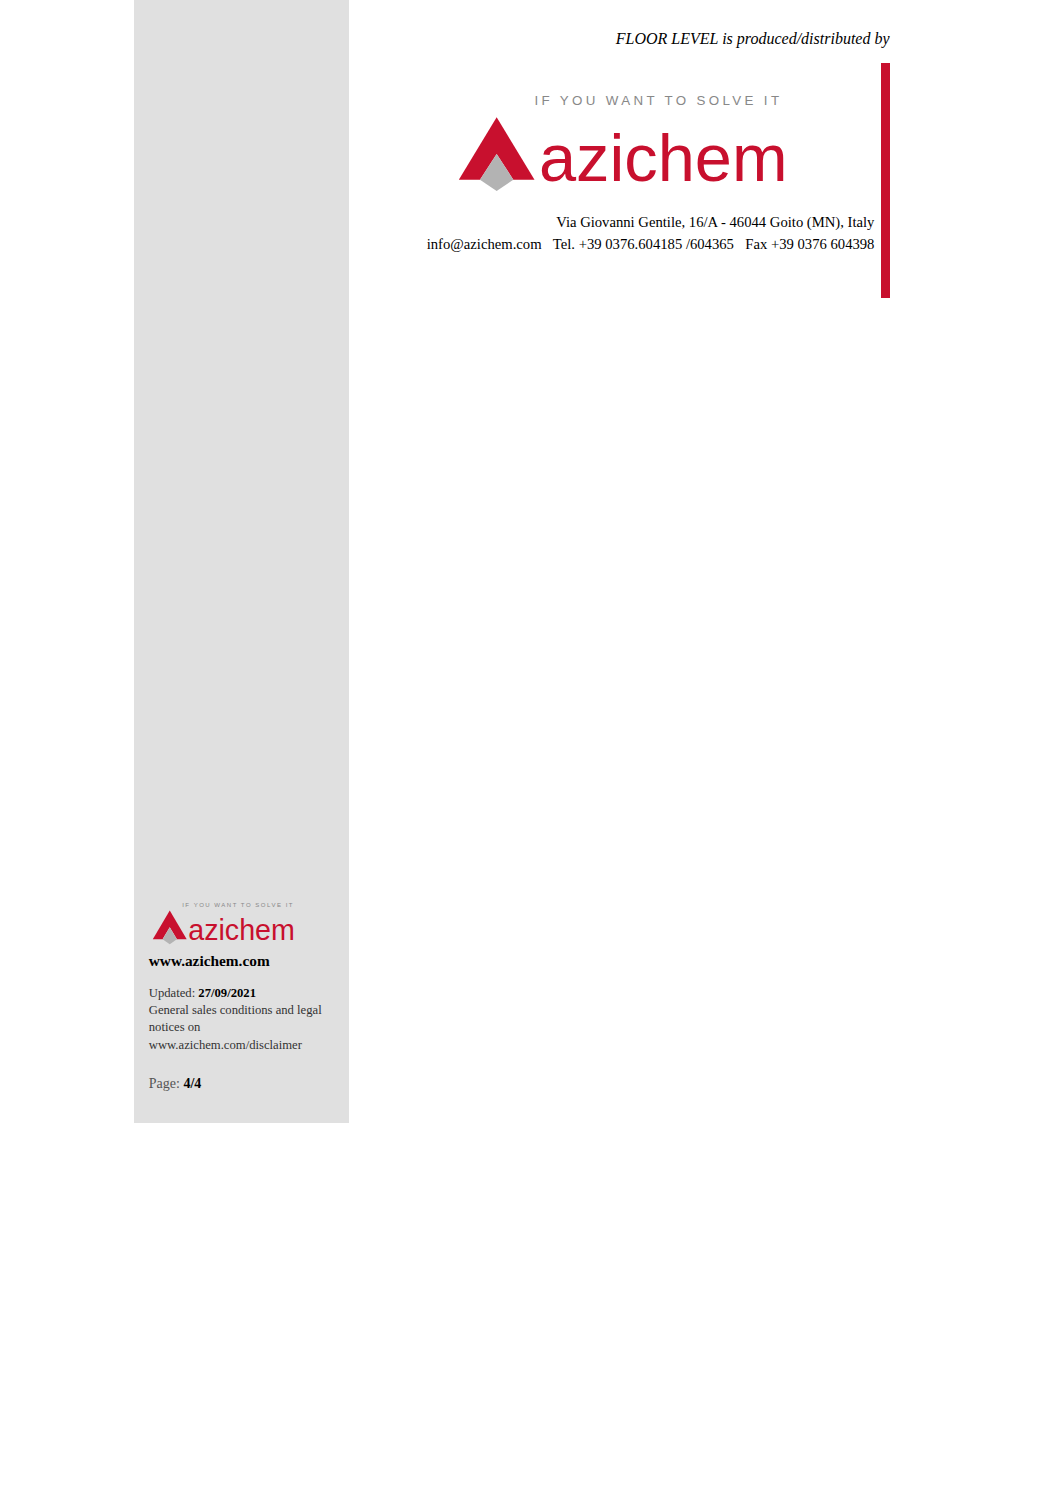www.azichem.com
Updated: 27/09/2021
General sales conditions and legal notices on
www.azichem.com/disclaimer
Page: 4/4
FLOOR LEVEL is produced/distributed by
Via Giovanni Gentile, 16/A - 46044 Goito (MN), Italy
info@azichem.com Tel. +39 0376.604185 /604365 Fax +39 0376 604398